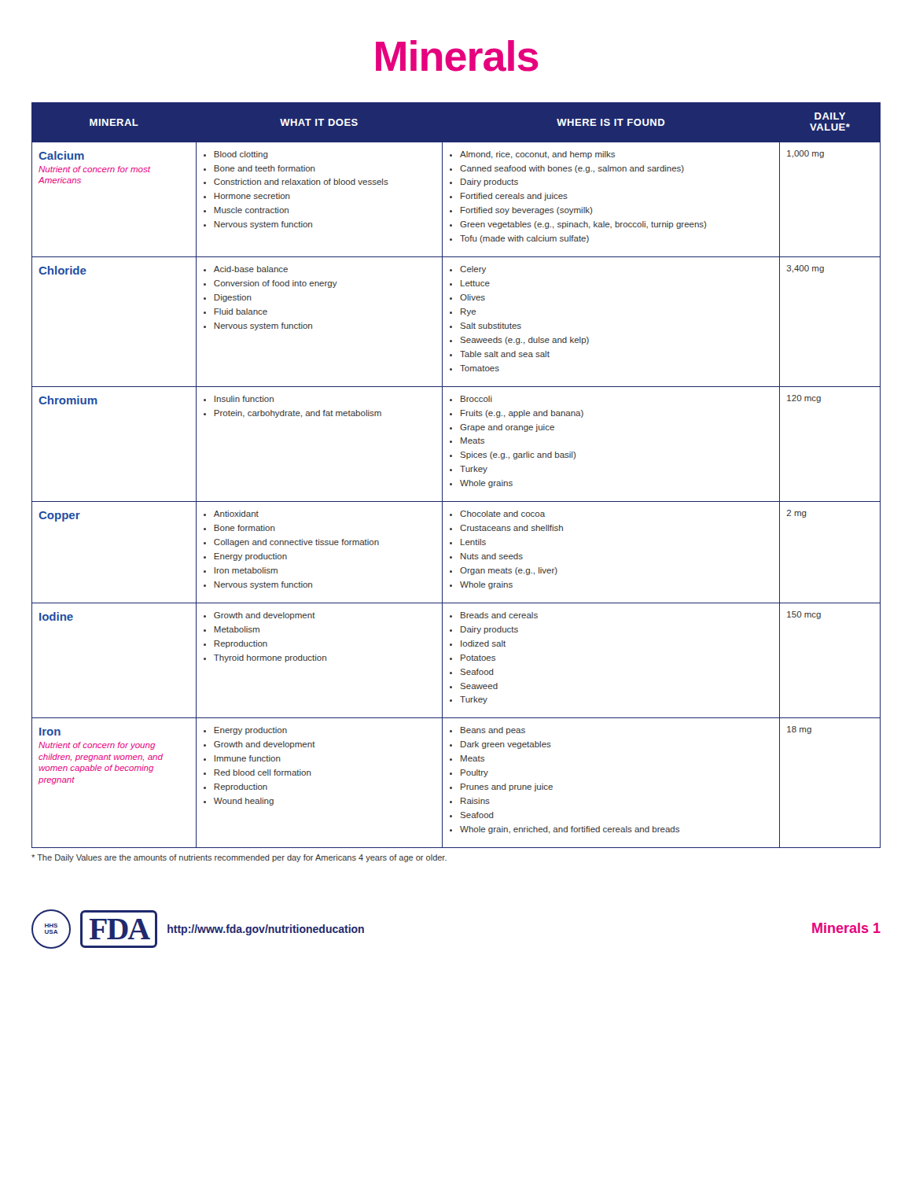Minerals
| Mineral | What it does | Where is it found | Daily Value* |
| --- | --- | --- | --- |
| Calcium Nutrient of concern for most Americans | Blood clotting Bone and teeth formation Constriction and relaxation of blood vessels Hormone secretion Muscle contraction Nervous system function | Almond, rice, coconut, and hemp milks Canned seafood with bones (e.g., salmon and sardines) Dairy products Fortified cereals and juices Fortified soy beverages (soymilk) Green vegetables (e.g., spinach, kale, broccoli, turnip greens) Tofu (made with calcium sulfate) | 1,000 mg |
| Chloride | Acid-base balance Conversion of food into energy Digestion Fluid balance Nervous system function | Celery Lettuce Olives Rye Salt substitutes Seaweeds (e.g., dulse and kelp) Table salt and sea salt Tomatoes | 3,400 mg |
| Chromium | Insulin function Protein, carbohydrate, and fat metabolism | Broccoli Fruits (e.g., apple and banana) Grape and orange juice Meats Spices (e.g., garlic and basil) Turkey Whole grains | 120 mcg |
| Copper | Antioxidant Bone formation Collagen and connective tissue formation Energy production Iron metabolism Nervous system function | Chocolate and cocoa Crustaceans and shellfish Lentils Nuts and seeds Organ meats (e.g., liver) Whole grains | 2 mg |
| Iodine | Growth and development Metabolism Reproduction Thyroid hormone production | Breads and cereals Dairy products Iodized salt Potatoes Seafood Seaweed Turkey | 150 mcg |
| Iron Nutrient of concern for young children, pregnant women, and women capable of becoming pregnant | Energy production Growth and development Immune function Red blood cell formation Reproduction Wound healing | Beans and peas Dark green vegetables Meats Poultry Prunes and prune juice Raisins Seafood Whole grain, enriched, and fortified cereals and breads | 18 mg |
* The Daily Values are the amounts of nutrients recommended per day for Americans 4 years of age or older.
HHS
USA
FDA
http://www.fda.gov/nutritioneducation
Minerals 1